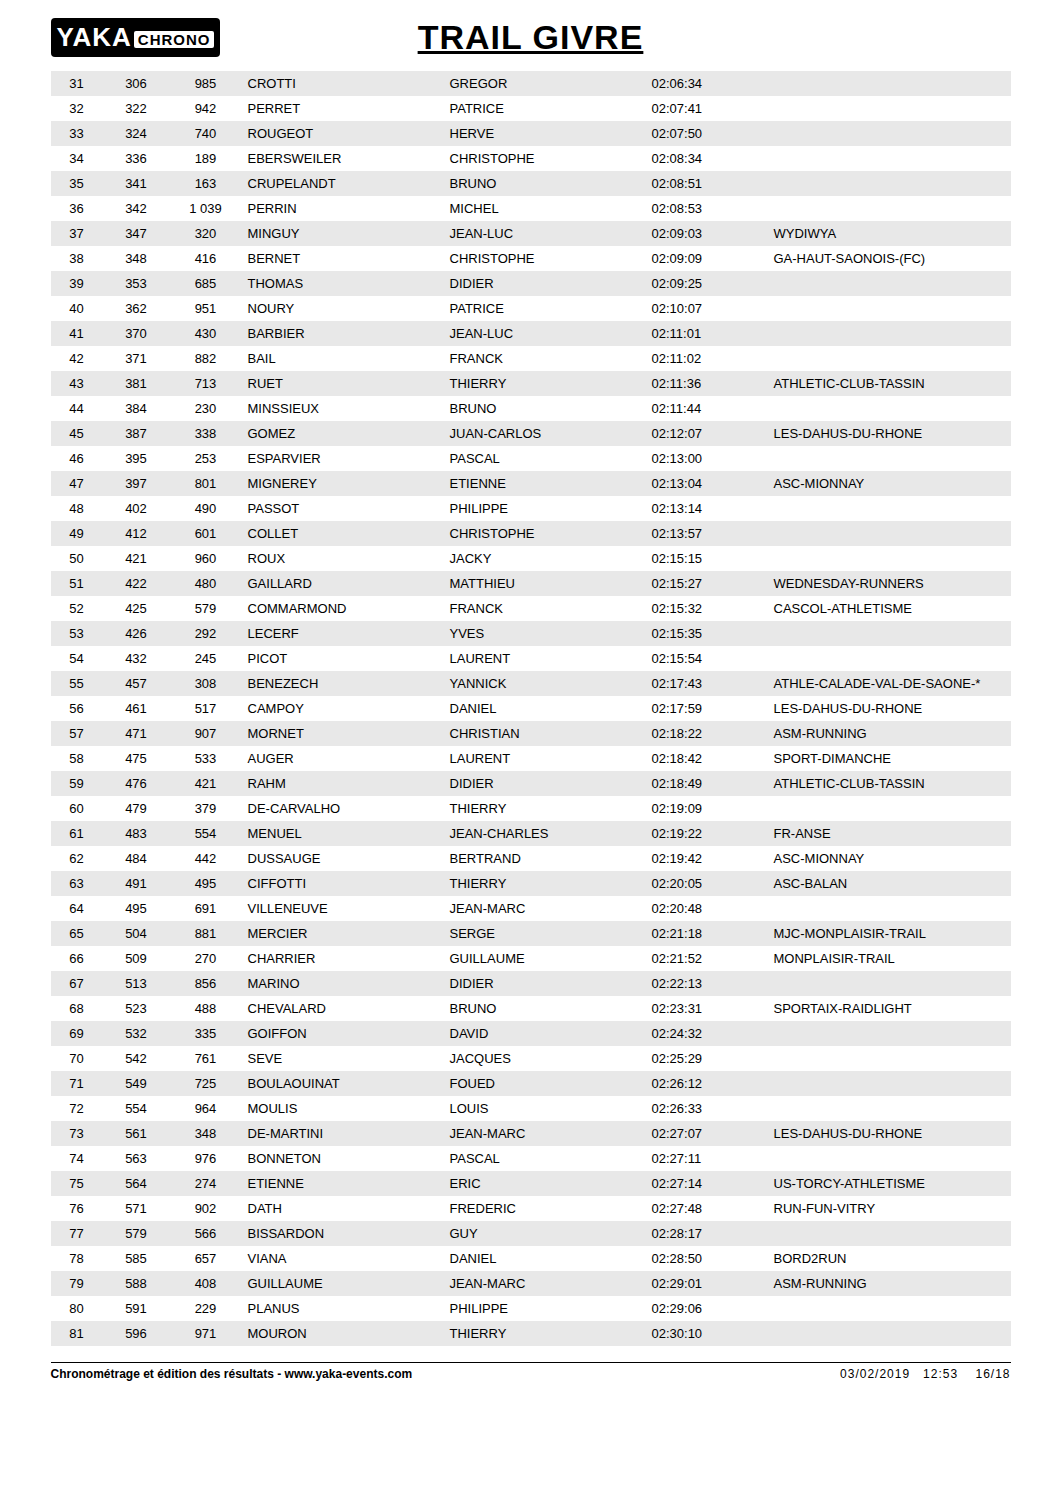YAKA CHRONO
TRAIL GIVRE
| 31 | 306 | 985 | CROTTI | GREGOR | 02:06:34 | |
| 32 | 322 | 942 | PERRET | PATRICE | 02:07:41 | |
| 33 | 324 | 740 | ROUGEOT | HERVE | 02:07:50 | |
| 34 | 336 | 189 | EBERSWEILER | CHRISTOPHE | 02:08:34 | |
| 35 | 341 | 163 | CRUPELANDT | BRUNO | 02:08:51 | |
| 36 | 342 | 1 039 | PERRIN | MICHEL | 02:08:53 | |
| 37 | 347 | 320 | MINGUY | JEAN-LUC | 02:09:03 | WYDIWYA |
| 38 | 348 | 416 | BERNET | CHRISTOPHE | 02:09:09 | GA-HAUT-SAONOIS-(FC) |
| 39 | 353 | 685 | THOMAS | DIDIER | 02:09:25 | |
| 40 | 362 | 951 | NOURY | PATRICE | 02:10:07 | |
| 41 | 370 | 430 | BARBIER | JEAN-LUC | 02:11:01 | |
| 42 | 371 | 882 | BAIL | FRANCK | 02:11:02 | |
| 43 | 381 | 713 | RUET | THIERRY | 02:11:36 | ATHLETIC-CLUB-TASSIN |
| 44 | 384 | 230 | MINSSIEUX | BRUNO | 02:11:44 | |
| 45 | 387 | 338 | GOMEZ | JUAN-CARLOS | 02:12:07 | LES-DAHUS-DU-RHONE |
| 46 | 395 | 253 | ESPARVIER | PASCAL | 02:13:00 | |
| 47 | 397 | 801 | MIGNEREY | ETIENNE | 02:13:04 | ASC-MIONNAY |
| 48 | 402 | 490 | PASSOT | PHILIPPE | 02:13:14 | |
| 49 | 412 | 601 | COLLET | CHRISTOPHE | 02:13:57 | |
| 50 | 421 | 960 | ROUX | JACKY | 02:15:15 | |
| 51 | 422 | 480 | GAILLARD | MATTHIEU | 02:15:27 | WEDNESDAY-RUNNERS |
| 52 | 425 | 579 | COMMARMOND | FRANCK | 02:15:32 | CASCOL-ATHLETISME |
| 53 | 426 | 292 | LECERF | YVES | 02:15:35 | |
| 54 | 432 | 245 | PICOT | LAURENT | 02:15:54 | |
| 55 | 457 | 308 | BENEZECH | YANNICK | 02:17:43 | ATHLE-CALADE-VAL-DE-SAONE-* |
| 56 | 461 | 517 | CAMPOY | DANIEL | 02:17:59 | LES-DAHUS-DU-RHONE |
| 57 | 471 | 907 | MORNET | CHRISTIAN | 02:18:22 | ASM-RUNNING |
| 58 | 475 | 533 | AUGER | LAURENT | 02:18:42 | SPORT-DIMANCHE |
| 59 | 476 | 421 | RAHM | DIDIER | 02:18:49 | ATHLETIC-CLUB-TASSIN |
| 60 | 479 | 379 | DE-CARVALHO | THIERRY | 02:19:09 | |
| 61 | 483 | 554 | MENUEL | JEAN-CHARLES | 02:19:22 | FR-ANSE |
| 62 | 484 | 442 | DUSSAUGE | BERTRAND | 02:19:42 | ASC-MIONNAY |
| 63 | 491 | 495 | CIFFOTTI | THIERRY | 02:20:05 | ASC-BALAN |
| 64 | 495 | 691 | VILLENEUVE | JEAN-MARC | 02:20:48 | |
| 65 | 504 | 881 | MERCIER | SERGE | 02:21:18 | MJC-MONPLAISIR-TRAIL |
| 66 | 509 | 270 | CHARRIER | GUILLAUME | 02:21:52 | MONPLAISIR-TRAIL |
| 67 | 513 | 856 | MARINO | DIDIER | 02:22:13 | |
| 68 | 523 | 488 | CHEVALARD | BRUNO | 02:23:31 | SPORTAIX-RAIDLIGHT |
| 69 | 532 | 335 | GOIFFON | DAVID | 02:24:32 | |
| 70 | 542 | 761 | SEVE | JACQUES | 02:25:29 | |
| 71 | 549 | 725 | BOULAOUINAT | FOUED | 02:26:12 | |
| 72 | 554 | 964 | MOULIS | LOUIS | 02:26:33 | |
| 73 | 561 | 348 | DE-MARTINI | JEAN-MARC | 02:27:07 | LES-DAHUS-DU-RHONE |
| 74 | 563 | 976 | BONNETON | PASCAL | 02:27:11 | |
| 75 | 564 | 274 | ETIENNE | ERIC | 02:27:14 | US-TORCY-ATHLETISME |
| 76 | 571 | 902 | DATH | FREDERIC | 02:27:48 | RUN-FUN-VITRY |
| 77 | 579 | 566 | BISSARDON | GUY | 02:28:17 | |
| 78 | 585 | 657 | VIANA | DANIEL | 02:28:50 | BORD2RUN |
| 79 | 588 | 408 | GUILLAUME | JEAN-MARC | 02:29:01 | ASM-RUNNING |
| 80 | 591 | 229 | PLANUS | PHILIPPE | 02:29:06 | |
| 81 | 596 | 971 | MOURON | THIERRY | 02:30:10 | |
Chronométrage et édition des résultats - www.yaka-events.com
03/02/2019 12:53 16/18